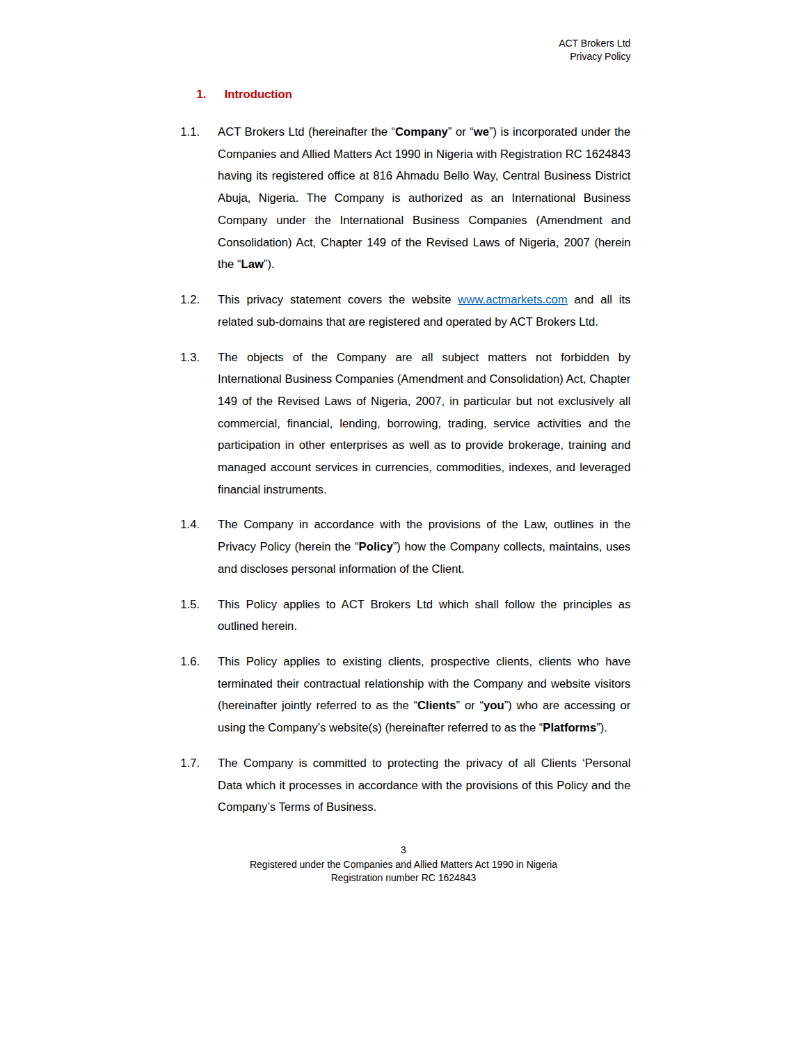ACT Brokers Ltd
Privacy Policy
1. Introduction
1.1. ACT Brokers Ltd (hereinafter the “Company” or “we”) is incorporated under the Companies and Allied Matters Act 1990 in Nigeria with Registration RC 1624843 having its registered office at 816 Ahmadu Bello Way, Central Business District Abuja, Nigeria. The Company is authorized as an International Business Company under the International Business Companies (Amendment and Consolidation) Act, Chapter 149 of the Revised Laws of Nigeria, 2007 (herein the “Law”).
1.2. This privacy statement covers the website www.actmarkets.com and all its related sub-domains that are registered and operated by ACT Brokers Ltd.
1.3. The objects of the Company are all subject matters not forbidden by International Business Companies (Amendment and Consolidation) Act, Chapter 149 of the Revised Laws of Nigeria, 2007, in particular but not exclusively all commercial, financial, lending, borrowing, trading, service activities and the participation in other enterprises as well as to provide brokerage, training and managed account services in currencies, commodities, indexes, and leveraged financial instruments.
1.4. The Company in accordance with the provisions of the Law, outlines in the Privacy Policy (herein the “Policy”) how the Company collects, maintains, uses and discloses personal information of the Client.
1.5. This Policy applies to ACT Brokers Ltd which shall follow the principles as outlined herein.
1.6. This Policy applies to existing clients, prospective clients, clients who have terminated their contractual relationship with the Company and website visitors (hereinafter jointly referred to as the “Clients” or “you”) who are accessing or using the Company’s website(s) (hereinafter referred to as the “Platforms”).
1.7. The Company is committed to protecting the privacy of all Clients ‘Personal Data which it processes in accordance with the provisions of this Policy and the Company’s Terms of Business.
3 Registered under the Companies and Allied Matters Act 1990 in Nigeria
Registration number RC 1624843